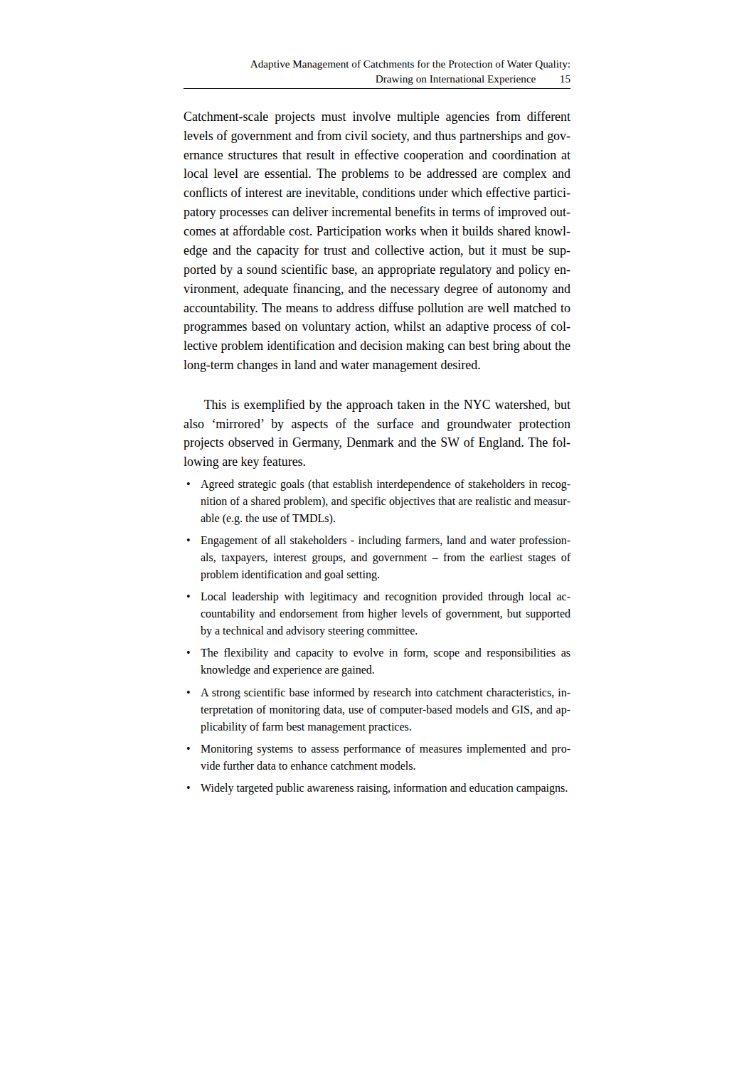Adaptive Management of Catchments for the Protection of Water Quality: Drawing on International Experience15
Catchment-scale projects must involve multiple agencies from different levels of government and from civil society, and thus partnerships and governance structures that result in effective cooperation and coordination at local level are essential. The problems to be addressed are complex and conflicts of interest are inevitable, conditions under which effective participatory processes can deliver incremental benefits in terms of improved outcomes at affordable cost. Participation works when it builds shared knowledge and the capacity for trust and collective action, but it must be supported by a sound scientific base, an appropriate regulatory and policy environment, adequate financing, and the necessary degree of autonomy and accountability. The means to address diffuse pollution are well matched to programmes based on voluntary action, whilst an adaptive process of collective problem identification and decision making can best bring about the long-term changes in land and water management desired.
This is exemplified by the approach taken in the NYC watershed, but also ‘mirrored’ by aspects of the surface and groundwater protection projects observed in Germany, Denmark and the SW of England. The following are key features.
Agreed strategic goals (that establish interdependence of stakeholders in recognition of a shared problem), and specific objectives that are realistic and measurable (e.g. the use of TMDLs).
Engagement of all stakeholders - including farmers, land and water professionals, taxpayers, interest groups, and government – from the earliest stages of problem identification and goal setting.
Local leadership with legitimacy and recognition provided through local accountability and endorsement from higher levels of government, but supported by a technical and advisory steering committee.
The flexibility and capacity to evolve in form, scope and responsibilities as knowledge and experience are gained.
A strong scientific base informed by research into catchment characteristics, interpretation of monitoring data, use of computer-based models and GIS, and applicability of farm best management practices.
Monitoring systems to assess performance of measures implemented and provide further data to enhance catchment models.
Widely targeted public awareness raising, information and education campaigns.